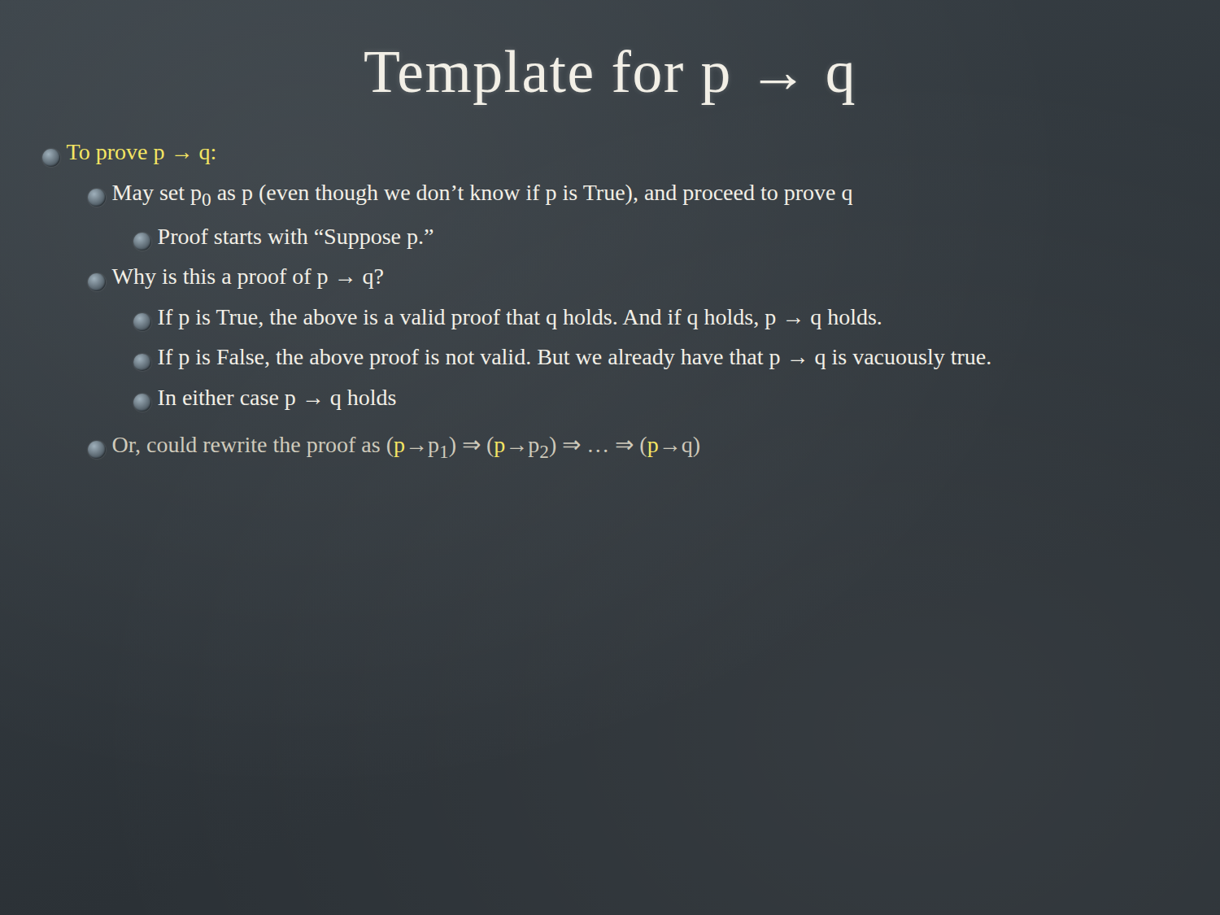Template for p → q
To prove p → q:
May set p0 as p (even though we don’t know if p is True), and proceed to prove q
Proof starts with “Suppose p.”
Why is this a proof of p → q?
If p is True, the above is a valid proof that q holds. And if q holds, p → q holds.
If p is False, the above proof is not valid. But we already have that p → q is vacuously true.
In either case p → q holds
Or, could rewrite the proof as (p→p1) ⇒ (p→p2) ⇒ … ⇒ (p→q)